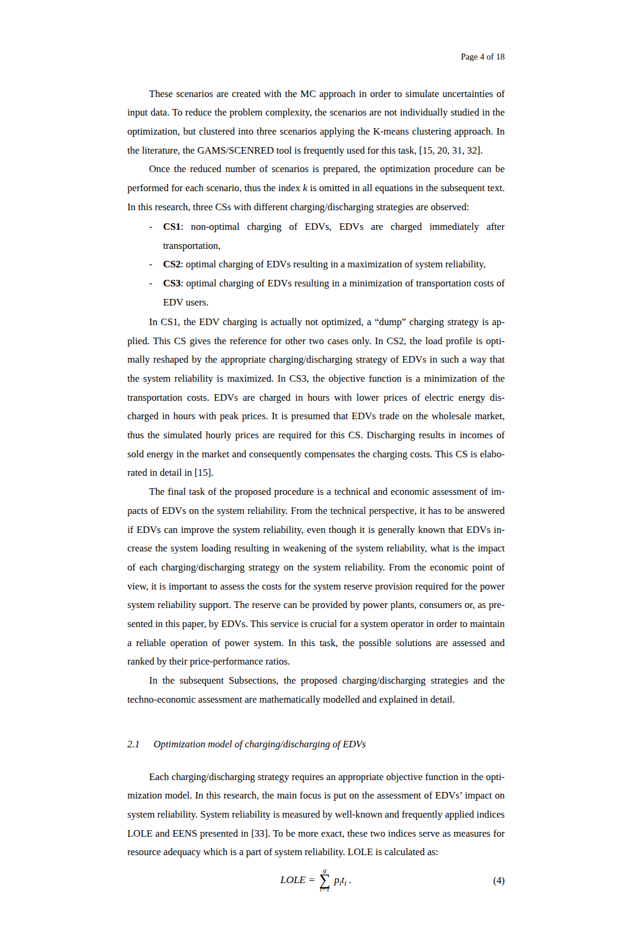Page 4 of 18
These scenarios are created with the MC approach in order to simulate uncertainties of input data. To reduce the problem complexity, the scenarios are not individually studied in the optimization, but clustered into three scenarios applying the K-means clustering approach. In the literature, the GAMS/SCENRED tool is frequently used for this task, [15, 20, 31, 32].
Once the reduced number of scenarios is prepared, the optimization procedure can be performed for each scenario, thus the index k is omitted in all equations in the subsequent text. In this research, three CSs with different charging/discharging strategies are observed:
-CS1: non-optimal charging of EDVs, EDVs are charged immediately after transportation,
-CS2: optimal charging of EDVs resulting in a maximization of system reliability,
-CS3: optimal charging of EDVs resulting in a minimization of transportation costs of EDV users.
In CS1, the EDV charging is actually not optimized, a “dump” charging strategy is applied. This CS gives the reference for other two cases only. In CS2, the load profile is optimally reshaped by the appropriate charging/discharging strategy of EDVs in such a way that the system reliability is maximized. In CS3, the objective function is a minimization of the transportation costs. EDVs are charged in hours with lower prices of electric energy discharged in hours with peak prices. It is presumed that EDVs trade on the wholesale market, thus the simulated hourly prices are required for this CS. Discharging results in incomes of sold energy in the market and consequently compensates the charging costs. This CS is elaborated in detail in [15].
The final task of the proposed procedure is a technical and economic assessment of impacts of EDVs on the system reliability. From the technical perspective, it has to be answered if EDVs can improve the system reliability, even though it is generally known that EDVs increase the system loading resulting in weakening of the system reliability, what is the impact of each charging/discharging strategy on the system reliability. From the economic point of view, it is important to assess the costs for the system reserve provision required for the power system reliability support. The reserve can be provided by power plants, consumers or, as presented in this paper, by EDVs. This service is crucial for a system operator in order to maintain a reliable operation of power system. In this task, the possible solutions are assessed and ranked by their price-performance ratios.
In the subsequent Subsections, the proposed charging/discharging strategies and the techno-economic assessment are mathematically modelled and explained in detail.
2.1 Optimization model of charging/discharging of EDVs
Each charging/discharging strategy requires an appropriate objective function in the optimization model. In this research, the main focus is put on the assessment of EDVs’ impact on system reliability. System reliability is measured by well-known and frequently applied indices LOLE and EENS presented in [33]. To be more exact, these two indices serve as measures for resource adequacy which is a part of system reliability. LOLE is calculated as:
LOLE = g∑i=1 piti . (4)